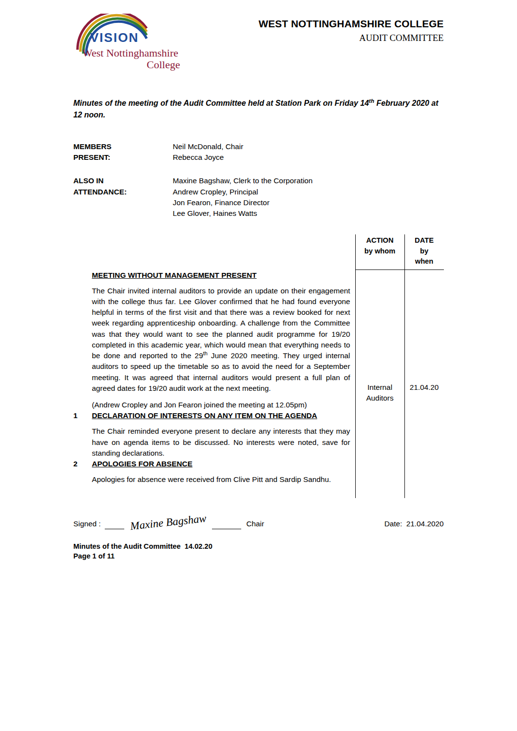VISION West Nottinghamshire College
WEST NOTTINGHAMSHIRE COLLEGE
AUDIT COMMITTEE
Minutes of the meeting of the Audit Committee held at Station Park on Friday 14th February 2020 at 12 noon.
| MEMBERS PRESENT: | Neil McDonald, Chair Rebecca Joyce |
| ALSO IN ATTENDANCE: | Maxine Bagshaw, Clerk to the Corporation Andrew Cropley, Principal Jon Fearon, Finance Director Lee Glover, Haines Watts |
| | | ACTION by whom | DATE by when |
| --- | --- | --- | --- |
| | MEETING WITHOUT MANAGEMENT PRESENT The Chair invited internal auditors to provide an update on their engagement with the college thus far. Lee Glover confirmed that he had found everyone helpful in terms of the first visit and that there was a review booked for next week regarding apprenticeship onboarding. A challenge from the Committee was that they would want to see the planned audit programme for 19/20 completed in this academic year, which would mean that everything needs to be done and reported to the 29 th June 2020 meeting. They urged internal auditors to speed up the timetable so as to avoid the need for a September meeting. It was agreed that internal auditors would present a full plan of agreed dates for 19/20 audit work at the next meeting. (Andrew Cropley and Jon Fearon joined the meeting at 12.05pm) | Internal Auditors | 21.04.20 |
| 1 | DECLARATION OF INTERESTS ON ANY ITEM ON THE AGENDA The Chair reminded everyone present to declare any interests that they may have on agenda items to be discussed. No interests were noted, save for standing declarations. | | |
| 2 | APOLOGIES FOR ABSENCE Apologies for absence were received from Clive Pitt and Sardip Sandhu. | | |
Signed : Maxine Bagshaw Chair Date: 21.04.2020
Minutes of the Audit Committee 14.02.20
Page 1 of 11